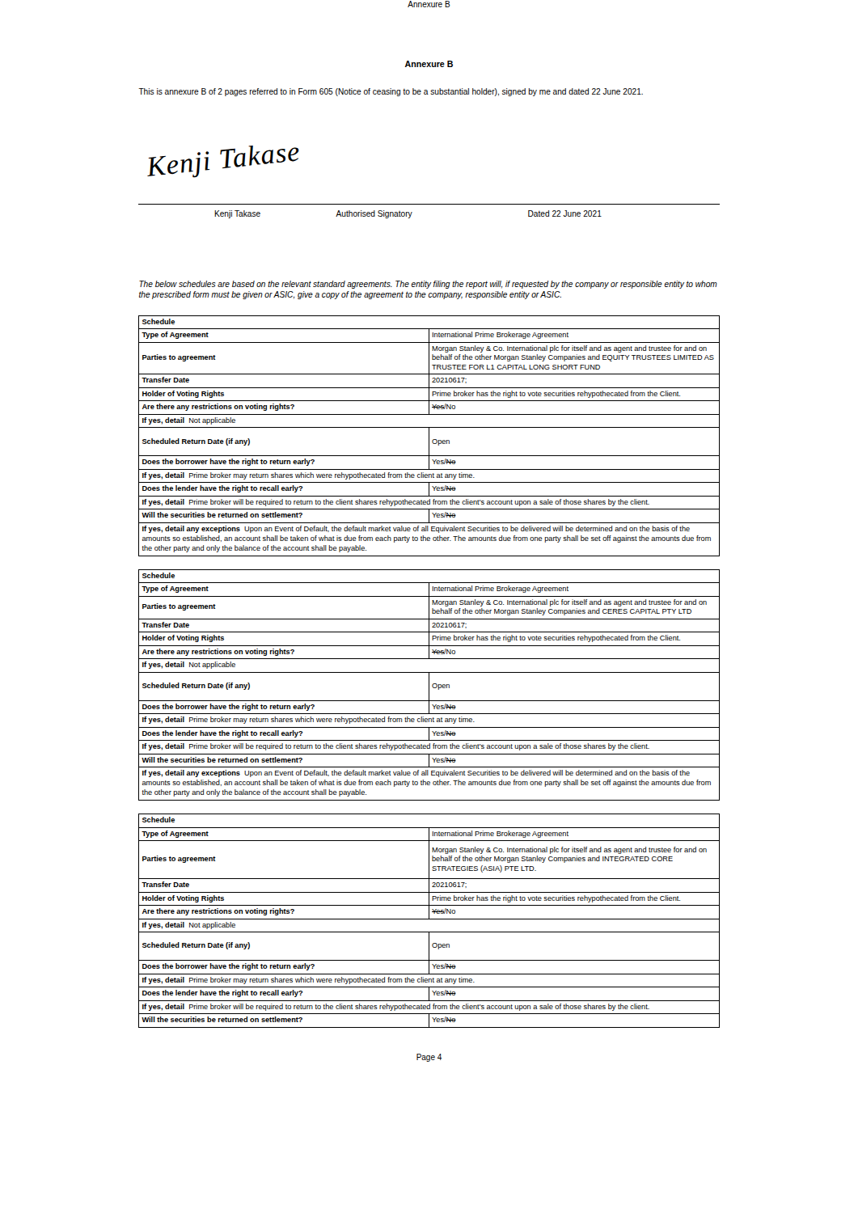Annexure B
Annexure B
This is annexure B of 2 pages referred to in Form 605 (Notice of ceasing to be a substantial holder), signed by me and dated 22 June 2021.
Kenji Takase
Kenji Takase
Authorised Signatory
Dated 22 June 2021
The below schedules are based on the relevant standard agreements. The entity filing the report will, if requested by the company or responsible entity to whom the prescribed form must be given or ASIC, give a copy of the agreement to the company, responsible entity or ASIC.
| Schedule |
| Type of Agreement | International Prime Brokerage Agreement |
| Parties to agreement | Morgan Stanley & Co. International plc for itself and as agent and trustee for and on behalf of the other Morgan Stanley Companies and EQUITY TRUSTEES LIMITED AS TRUSTEE FOR L1 CAPITAL LONG SHORT FUND |
| Transfer Date | 20210617; |
| Holder of Voting Rights | Prime broker has the right to vote securities rehypothecated from the Client. |
| Are there any restrictions on voting rights? | Yes /No |
| If yes, detail Not applicable |
| Scheduled Return Date (if any) | Open |
| Does the borrower have the right to return early? | Yes/ No |
| If yes, detail Prime broker may return shares which were rehypothecated from the client at any time. |
| Does the lender have the right to recall early? | Yes/ No |
| If yes, detail Prime broker will be required to return to the client shares rehypothecated from the client's account upon a sale of those shares by the client. |
| Will the securities be returned on settlement? | Yes/ No |
| If yes, detail any exceptions Upon an Event of Default, the default market value of all Equivalent Securities to be delivered will be determined and on the basis of the amounts so established, an account shall be taken of what is due from each party to the other. The amounts due from one party shall be set off against the amounts due from the other party and only the balance of the account shall be payable. |
| Schedule |
| Type of Agreement | International Prime Brokerage Agreement |
| Parties to agreement | Morgan Stanley & Co. International plc for itself and as agent and trustee for and on behalf of the other Morgan Stanley Companies and CERES CAPITAL PTY LTD |
| Transfer Date | 20210617; |
| Holder of Voting Rights | Prime broker has the right to vote securities rehypothecated from the Client. |
| Are there any restrictions on voting rights? | Yes /No |
| If yes, detail Not applicable |
| Scheduled Return Date (if any) | Open |
| Does the borrower have the right to return early? | Yes/ No |
| If yes, detail Prime broker may return shares which were rehypothecated from the client at any time. |
| Does the lender have the right to recall early? | Yes/ No |
| If yes, detail Prime broker will be required to return to the client shares rehypothecated from the client's account upon a sale of those shares by the client. |
| Will the securities be returned on settlement? | Yes/ No |
| If yes, detail any exceptions Upon an Event of Default, the default market value of all Equivalent Securities to be delivered will be determined and on the basis of the amounts so established, an account shall be taken of what is due from each party to the other. The amounts due from one party shall be set off against the amounts due from the other party and only the balance of the account shall be payable. |
| Schedule |
| Type of Agreement | International Prime Brokerage Agreement |
| Parties to agreement | Morgan Stanley & Co. International plc for itself and as agent and trustee for and on behalf of the other Morgan Stanley Companies and INTEGRATED CORE STRATEGIES (ASIA) PTE LTD. |
| Transfer Date | 20210617; |
| Holder of Voting Rights | Prime broker has the right to vote securities rehypothecated from the Client. |
| Are there any restrictions on voting rights? | Yes /No |
| If yes, detail Not applicable |
| Scheduled Return Date (if any) | Open |
| Does the borrower have the right to return early? | Yes/ No |
| If yes, detail Prime broker may return shares which were rehypothecated from the client at any time. |
| Does the lender have the right to recall early? | Yes/ No |
| If yes, detail Prime broker will be required to return to the client shares rehypothecated from the client's account upon a sale of those shares by the client. |
| Will the securities be returned on settlement? | Yes/ No |
Page 4